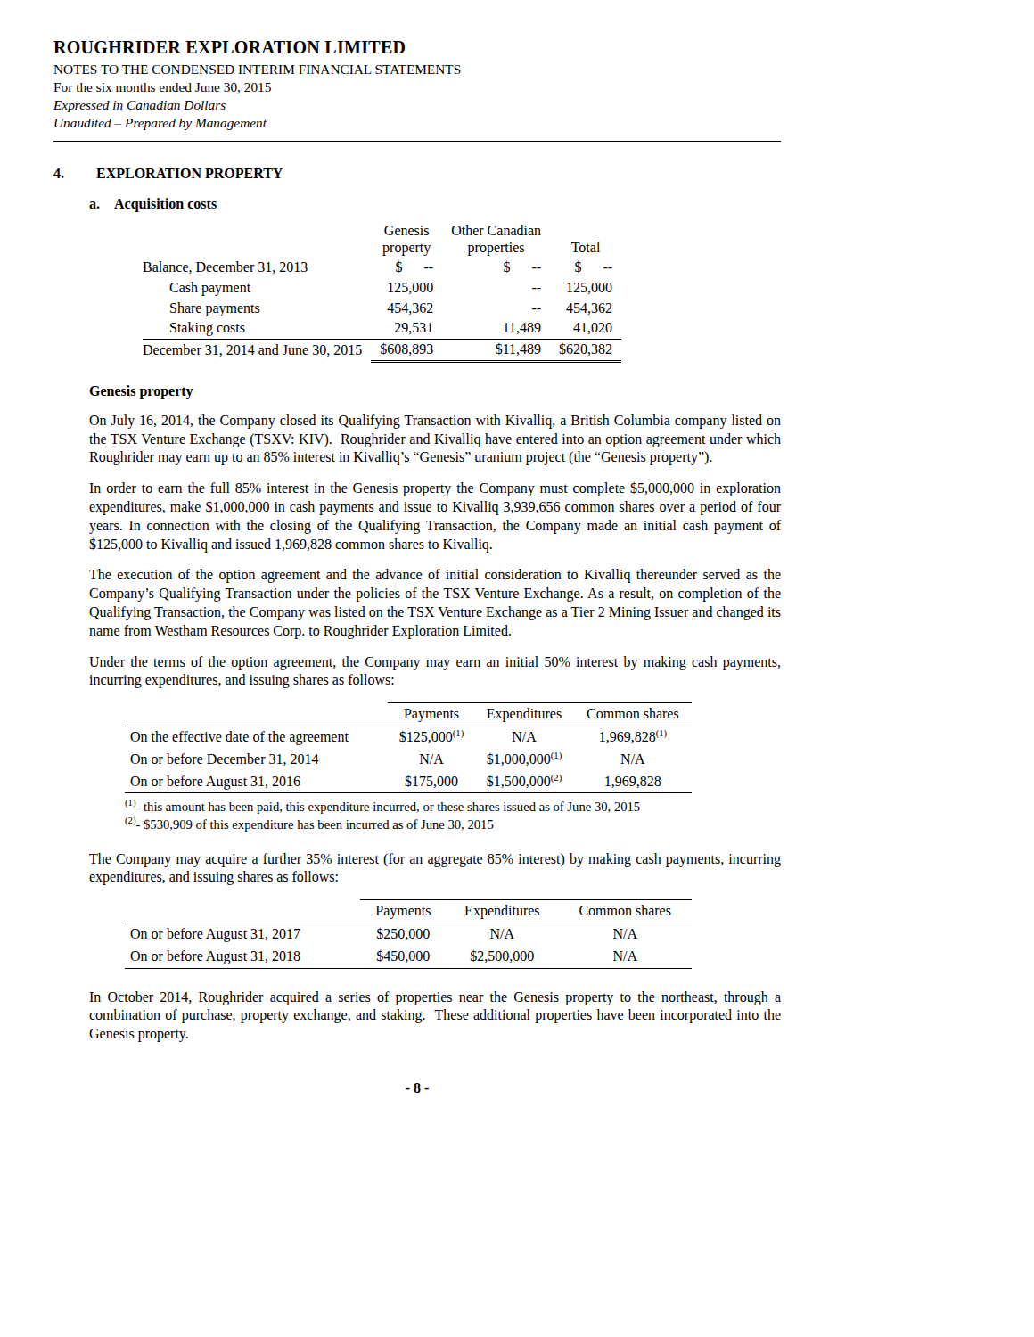ROUGHRIDER EXPLORATION LIMITED
NOTES TO THE CONDENSED INTERIM FINANCIAL STATEMENTS
For the six months ended June 30, 2015
Expressed in Canadian Dollars
Unaudited – Prepared by Management
4. EXPLORATION PROPERTY
a. Acquisition costs
| | Genesis property | Other Canadian properties | Total |
| --- | --- | --- | --- |
| Balance, December 31, 2013 | $ -- | $ -- | $ -- |
| Cash payment | 125,000 | -- | 125,000 |
| Share payments | 454,362 | -- | 454,362 |
| Staking costs | 29,531 | 11,489 | 41,020 |
| December 31, 2014 and June 30, 2015 | $608,893 | $11,489 | $620,382 |
Genesis property
On July 16, 2014, the Company closed its Qualifying Transaction with Kivalliq, a British Columbia company listed on the TSX Venture Exchange (TSXV: KIV). Roughrider and Kivalliq have entered into an option agreement under which Roughrider may earn up to an 85% interest in Kivalliq’s “Genesis” uranium project (the “Genesis property”).
In order to earn the full 85% interest in the Genesis property the Company must complete $5,000,000 in exploration expenditures, make $1,000,000 in cash payments and issue to Kivalliq 3,939,656 common shares over a period of four years. In connection with the closing of the Qualifying Transaction, the Company made an initial cash payment of $125,000 to Kivalliq and issued 1,969,828 common shares to Kivalliq.
The execution of the option agreement and the advance of initial consideration to Kivalliq thereunder served as the Company’s Qualifying Transaction under the policies of the TSX Venture Exchange. As a result, on completion of the Qualifying Transaction, the Company was listed on the TSX Venture Exchange as a Tier 2 Mining Issuer and changed its name from Westham Resources Corp. to Roughrider Exploration Limited.
Under the terms of the option agreement, the Company may earn an initial 50% interest by making cash payments, incurring expenditures, and issuing shares as follows:
| | Payments | Expenditures | Common shares |
| --- | --- | --- | --- |
| On the effective date of the agreement | $125,000 (1) | N/A | 1,969,828 (1) |
| On or before December 31, 2014 | N/A | $1,000,000 (1) | N/A |
| On or before August 31, 2016 | $175,000 | $1,500,000 (2) | 1,969,828 |
(1)- this amount has been paid, this expenditure incurred, or these shares issued as of June 30, 2015
(2)- $530,909 of this expenditure has been incurred as of June 30, 2015
The Company may acquire a further 35% interest (for an aggregate 85% interest) by making cash payments, incurring expenditures, and issuing shares as follows:
| | Payments | Expenditures | Common shares |
| --- | --- | --- | --- |
| On or before August 31, 2017 | $250,000 | N/A | N/A |
| On or before August 31, 2018 | $450,000 | $2,500,000 | N/A |
In October 2014, Roughrider acquired a series of properties near the Genesis property to the northeast, through a combination of purchase, property exchange, and staking. These additional properties have been incorporated into the Genesis property.
- 8 -